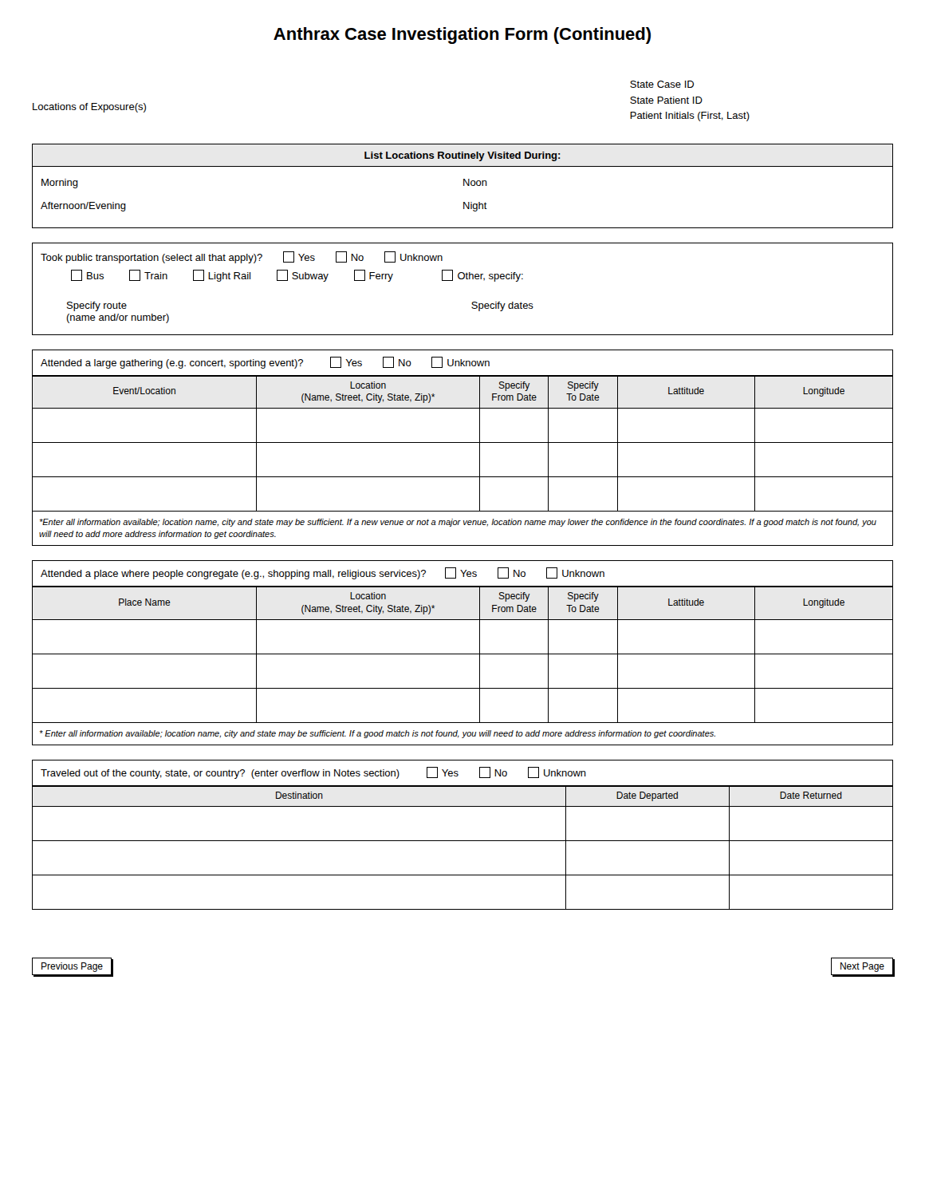Anthrax Case Investigation Form (Continued)
Locations of Exposure(s)
State Case ID
State Patient ID
Patient Initials (First, Last)
List Locations Routinely Visited During:
Morning
Noon
Afternoon/Evening
Night
Took public transportation (select all that apply)? Yes No Unknown
Bus Train Light Rail Subway Ferry Other, specify:
Specify route
(name and/or number)
Specify dates
Attended a large gathering (e.g. concert, sporting event)? Yes No Unknown
| Event/Location | Location (Name, Street, City, State, Zip)* | Specify From Date | Specify To Date | Lattitude | Longitude |
| --- | --- | --- | --- | --- | --- |
| *Enter all information available; location name, city and state may be sufficient. If a new venue or not a major venue, location name may lower the confidence in the found coordinates. If a good match is not found, you will need to add more address information to get coordinates. |
Attended a place where people congregate (e.g., shopping mall, religious services)? Yes No Unknown
| Place Name | Location (Name, Street, City, State, Zip)* | Specify From Date | Specify To Date | Lattitude | Longitude |
| --- | --- | --- | --- | --- | --- |
| * Enter all information available; location name, city and state may be sufficient. If a good match is not found, you will need to add more address information to get coordinates. |
Traveled out of the county, state, or country? (enter overflow in Notes section) Yes No Unknown
| Destination | Date Departed | Date Returned |
| --- | --- | --- |
Previous Page
Next Page